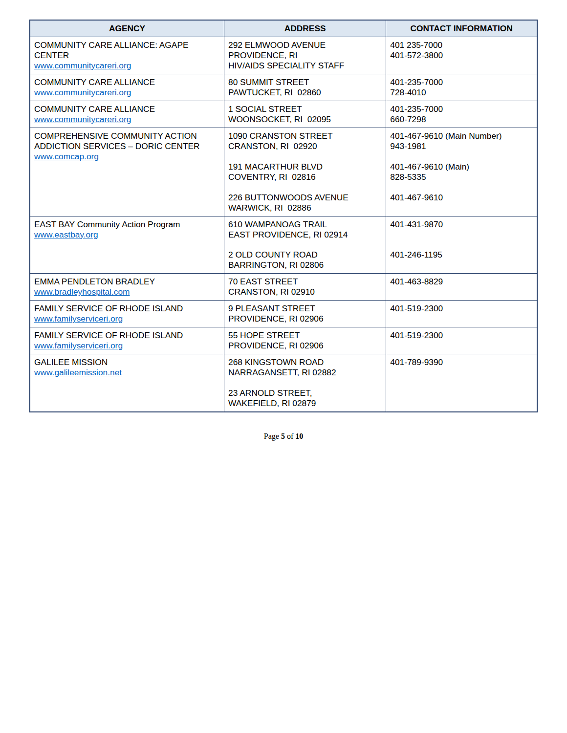| AGENCY | ADDRESS | CONTACT INFORMATION |
| --- | --- | --- |
| COMMUNITY CARE ALLIANCE: AGAPE CENTER www.communitycareri.org | 292 ELMWOOD AVENUE PROVIDENCE, RI HIV/AIDS SPECIALITY STAFF | 401 235-7000 401-572-3800 |
| COMMUNITY CARE ALLIANCE www.communitycareri.org | 80 SUMMIT STREET PAWTUCKET, RI 02860 | 401-235-7000 728-4010 |
| COMMUNITY CARE ALLIANCE www.communitycareri.org | 1 SOCIAL STREET WOONSOCKET, RI 02095 | 401-235-7000 660-7298 |
| COMPREHENSIVE COMMUNITY ACTION ADDICTION SERVICES – DORIC CENTER www.comcap.org | 1090 CRANSTON STREET CRANSTON, RI 02920 191 MACARTHUR BLVD COVENTRY, RI 02816 226 BUTTONWOODS AVENUE WARWICK, RI 02886 | 401-467-9610 (Main Number) 943-1981 401-467-9610 (Main) 828-5335 401-467-9610 |
| EAST BAY Community Action Program www.eastbay.org | 610 WAMPANOAG TRAIL EAST PROVIDENCE, RI 02914 2 OLD COUNTY ROAD BARRINGTON, RI 02806 | 401-431-9870 401-246-1195 |
| EMMA PENDLETON BRADLEY www.bradleyhospital.com | 70 EAST STREET CRANSTON, RI 02910 | 401-463-8829 |
| FAMILY SERVICE OF RHODE ISLAND www.familyserviceri.org | 9 PLEASANT STREET PROVIDENCE, RI 02906 | 401-519-2300 |
| FAMILY SERVICE OF RHODE ISLAND www.familyserviceri.org | 55 HOPE STREET PROVIDENCE, RI 02906 | 401-519-2300 |
| GALILEE MISSION www.galileemission.net | 268 KINGSTOWN ROAD NARRAGANSETT, RI 02882 23 ARNOLD STREET, WAKEFIELD, RI 02879 | 401-789-9390 |
Page 5 of 10